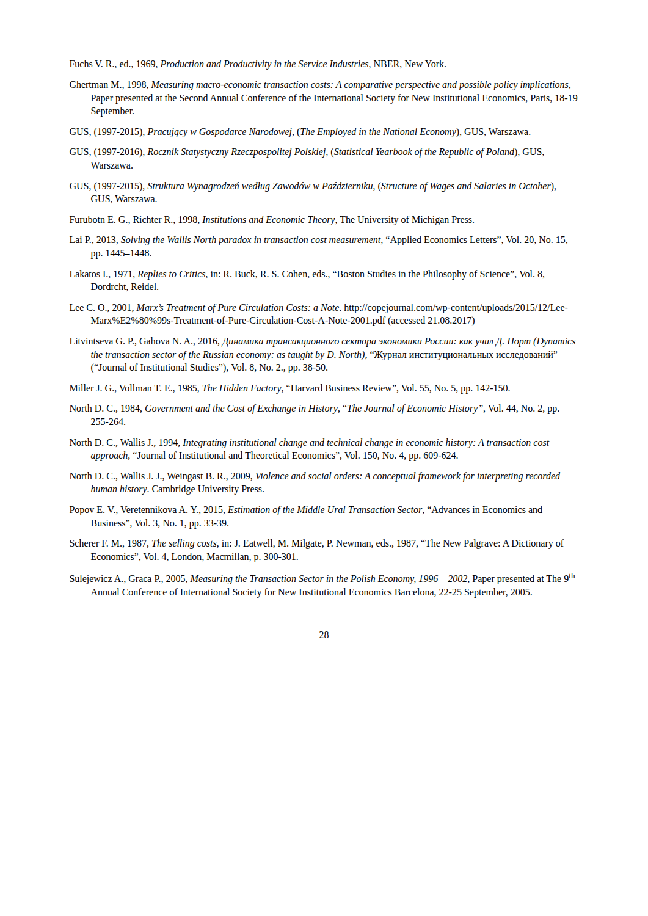Fuchs V. R., ed., 1969, Production and Productivity in the Service Industries, NBER, New York.
Ghertman M., 1998, Measuring macro-economic transaction costs: A comparative perspective and possible policy implications, Paper presented at the Second Annual Conference of the International Society for New Institutional Economics, Paris, 18-19 September.
GUS, (1997-2015), Pracujący w Gospodarce Narodowej, (The Employed in the National Economy), GUS, Warszawa.
GUS, (1997-2016), Rocznik Statystyczny Rzeczpospolitej Polskiej, (Statistical Yearbook of the Republic of Poland), GUS, Warszawa.
GUS, (1997-2015), Struktura Wynagrodzeń według Zawodów w Październiku, (Structure of Wages and Salaries in October), GUS, Warszawa.
Furubotn E. G., Richter R., 1998, Institutions and Economic Theory, The University of Michigan Press.
Lai P., 2013, Solving the Wallis North paradox in transaction cost measurement, “Applied Economics Letters”, Vol. 20, No. 15, pp. 1445–1448.
Lakatos I., 1971, Replies to Critics, in: R. Buck, R. S. Cohen, eds., “Boston Studies in the Philosophy of Science”, Vol. 8, Dordrcht, Reidel.
Lee C. O., 2001, Marx’s Treatment of Pure Circulation Costs: a Note. http://copejournal.com/wp-content/uploads/2015/12/Lee-Marx%E2%80%99s-Treatment-of-Pure-Circulation-Cost-A-Note-2001.pdf (accessed 21.08.2017)
Litvintseva G. P., Gahova N. A., 2016, Динамика трансакционного сектора экономики России: как учил Д. Норт (Dynamics the transaction sector of the Russian economy: as taught by D. North), “Журнал институциональных исследований” (“Journal of Institutional Studies”), Vol. 8, No. 2., pp. 38-50.
Miller J. G., Vollman T. E., 1985, The Hidden Factory, “Harvard Business Review”, Vol. 55, No. 5, pp. 142-150.
North D. C., 1984, Government and the Cost of Exchange in History, “The Journal of Economic History”, Vol. 44, No. 2, pp. 255-264.
North D. C., Wallis J., 1994, Integrating institutional change and technical change in economic history: A transaction cost approach, “Journal of Institutional and Theoretical Economics”, Vol. 150, No. 4, pp. 609-624.
North D. C., Wallis J. J., Weingast B. R., 2009, Violence and social orders: A conceptual framework for interpreting recorded human history. Cambridge University Press.
Popov E. V., Veretennikova A. Y., 2015, Estimation of the Middle Ural Transaction Sector, “Advances in Economics and Business”, Vol. 3, No. 1, pp. 33-39.
Scherer F. M., 1987, The selling costs, in: J. Eatwell, M. Milgate, P. Newman, eds., 1987, “The New Palgrave: A Dictionary of Economics”, Vol. 4, London, Macmillan, p. 300-301.
Sulejewicz A., Graca P., 2005, Measuring the Transaction Sector in the Polish Economy, 1996 – 2002, Paper presented at The 9th Annual Conference of International Society for New Institutional Economics Barcelona, 22-25 September, 2005.
28